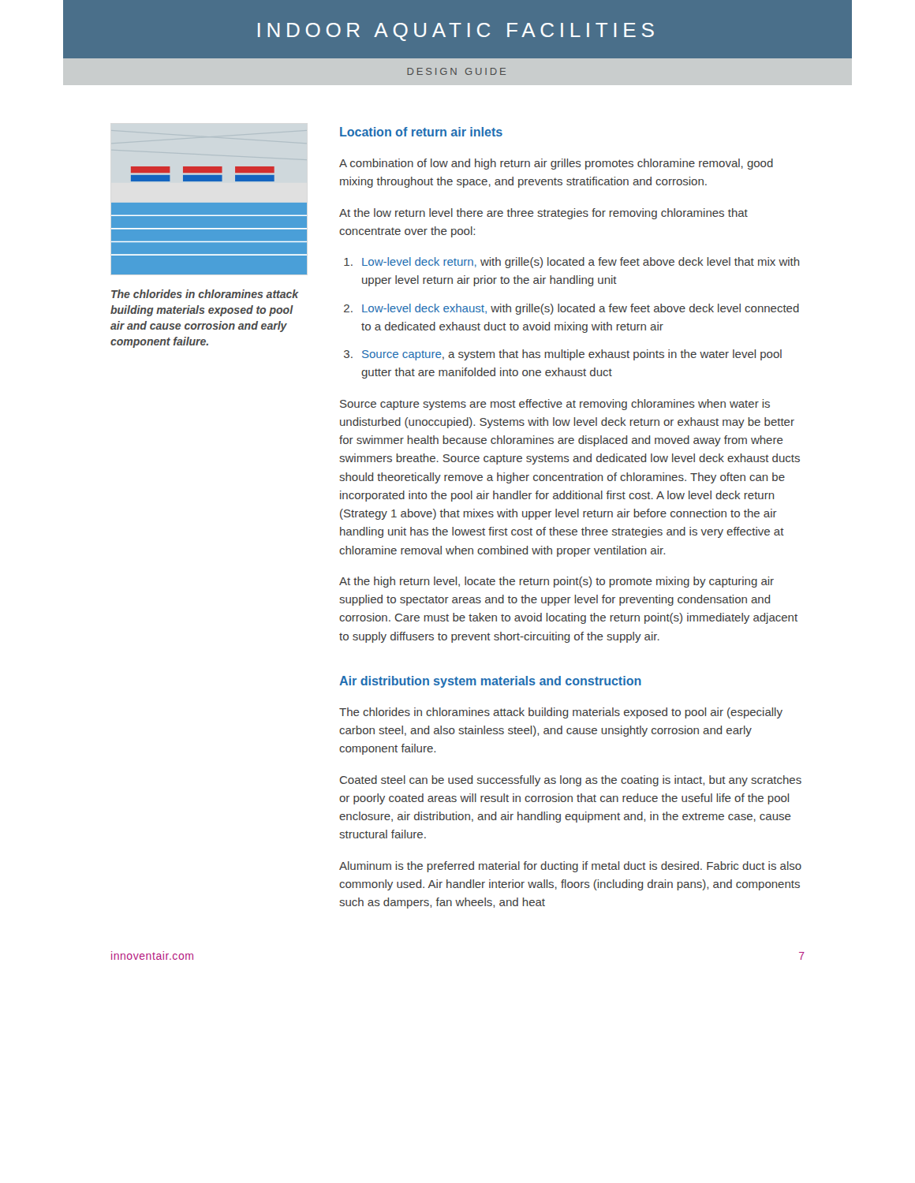Indoor Aquatic Facilities
Design Guide
The chlorides in chloramines attack building materials exposed to pool air and cause corrosion and early component failure.
Location of return air inlets
A combination of low and high return air grilles promotes chloramine removal, good mixing throughout the space, and prevents stratification and corrosion.
At the low return level there are three strategies for removing chloramines that concentrate over the pool:
Low-level deck return, with grille(s) located a few feet above deck level that mix with upper level return air prior to the air handling unit
Low-level deck exhaust, with grille(s) located a few feet above deck level connected to a dedicated exhaust duct to avoid mixing with return air
Source capture, a system that has multiple exhaust points in the water level pool gutter that are manifolded into one exhaust duct
Source capture systems are most effective at removing chloramines when water is undisturbed (unoccupied). Systems with low level deck return or exhaust may be better for swimmer health because chloramines are displaced and moved away from where swimmers breathe. Source capture systems and dedicated low level deck exhaust ducts should theoretically remove a higher concentration of chloramines. They often can be incorporated into the pool air handler for additional first cost. A low level deck return (Strategy 1 above) that mixes with upper level return air before connection to the air handling unit has the lowest first cost of these three strategies and is very effective at chloramine removal when combined with proper ventilation air.
At the high return level, locate the return point(s) to promote mixing by capturing air supplied to spectator areas and to the upper level for preventing condensation and corrosion. Care must be taken to avoid locating the return point(s) immediately adjacent to supply diffusers to prevent short-circuiting of the supply air.
Air distribution system materials and construction
The chlorides in chloramines attack building materials exposed to pool air (especially carbon steel, and also stainless steel), and cause unsightly corrosion and early component failure.
Coated steel can be used successfully as long as the coating is intact, but any scratches or poorly coated areas will result in corrosion that can reduce the useful life of the pool enclosure, air distribution, and air handling equipment and, in the extreme case, cause structural failure.
Aluminum is the preferred material for ducting if metal duct is desired. Fabric duct is also commonly used. Air handler interior walls, floors (including drain pans), and components such as dampers, fan wheels, and heat
innoventair.com 7